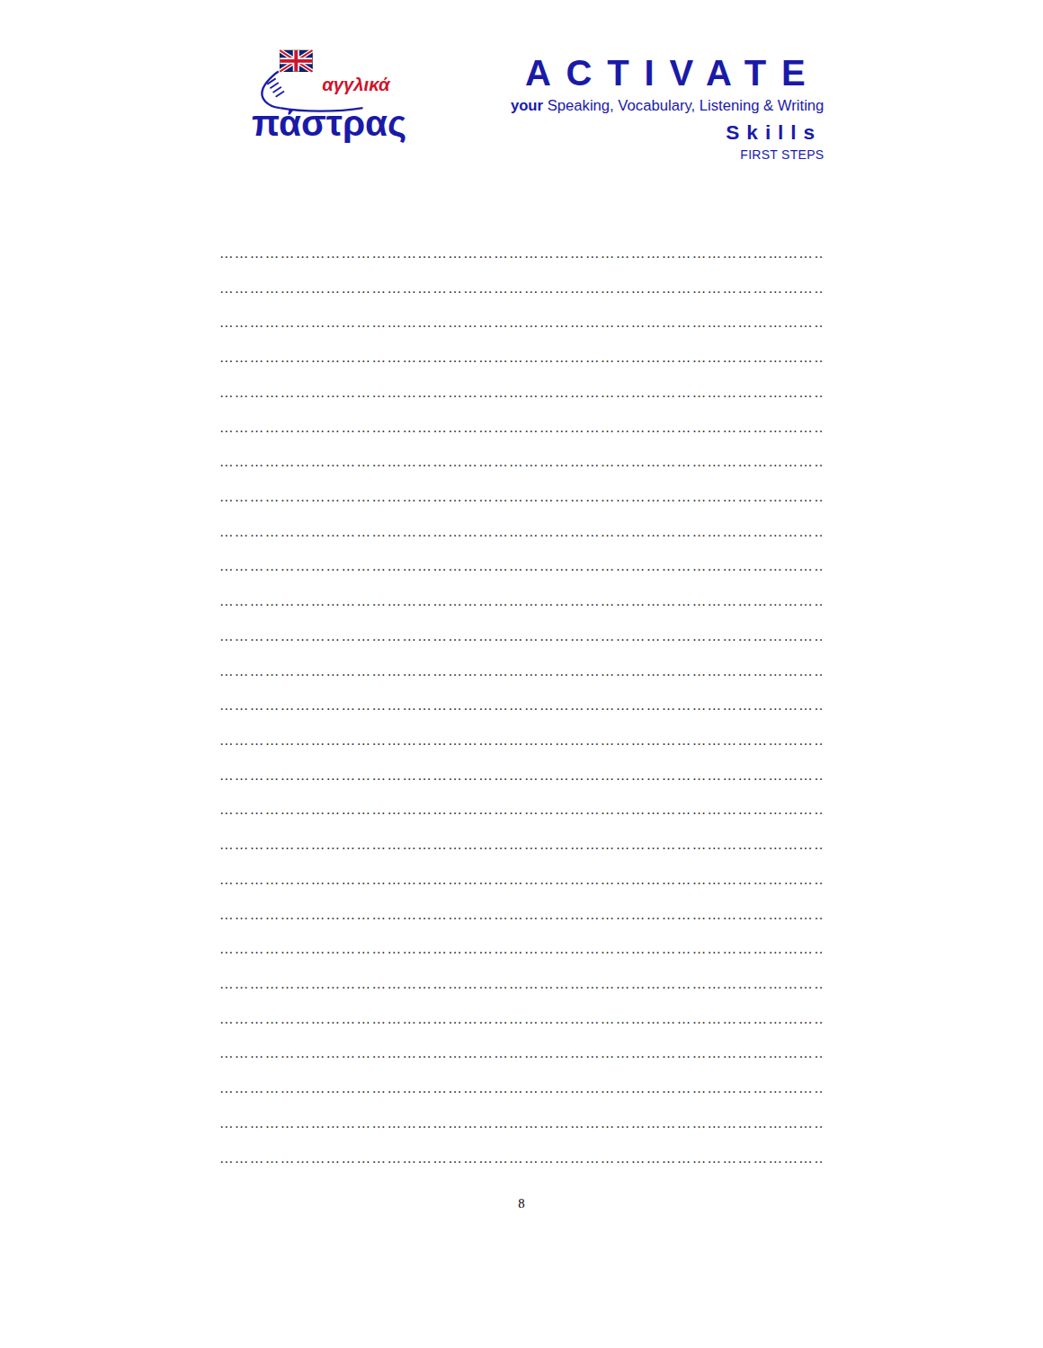αγγλικά πάστρας
ACTIVATE
your Speaking, Vocabulary, Listening & Writing
Skills
FIRST STEPS
……………………………………………………………………………………………………………………
……………………………………………………………………………………………………………………
……………………………………………………………………………………………………………………
……………………………………………………………………………………………………………………
……………………………………………………………………………………………………………………
……………………………………………………………………………………………………………………
……………………………………………………………………………………………………………………
……………………………………………………………………………………………………………………
……………………………………………………………………………………………………………………
……………………………………………………………………………………………………………………
……………………………………………………………………………………………………………………
……………………………………………………………………………………………………………………
……………………………………………………………………………………………………………………
……………………………………………………………………………………………………………………
……………………………………………………………………………………………………………………
……………………………………………………………………………………………………………………
……………………………………………………………………………………………………………………
……………………………………………………………………………………………………………………
……………………………………………………………………………………………………………………
……………………………………………………………………………………………………………………
……………………………………………………………………………………………………………………
……………………………………………………………………………………………………………………
……………………………………………………………………………………………………………………
……………………………………………………………………………………………………………………
……………………………………………………………………………………………………………………
……………………………………………………………………………………………………………………
……………………………………………………………………………………………………………………
8